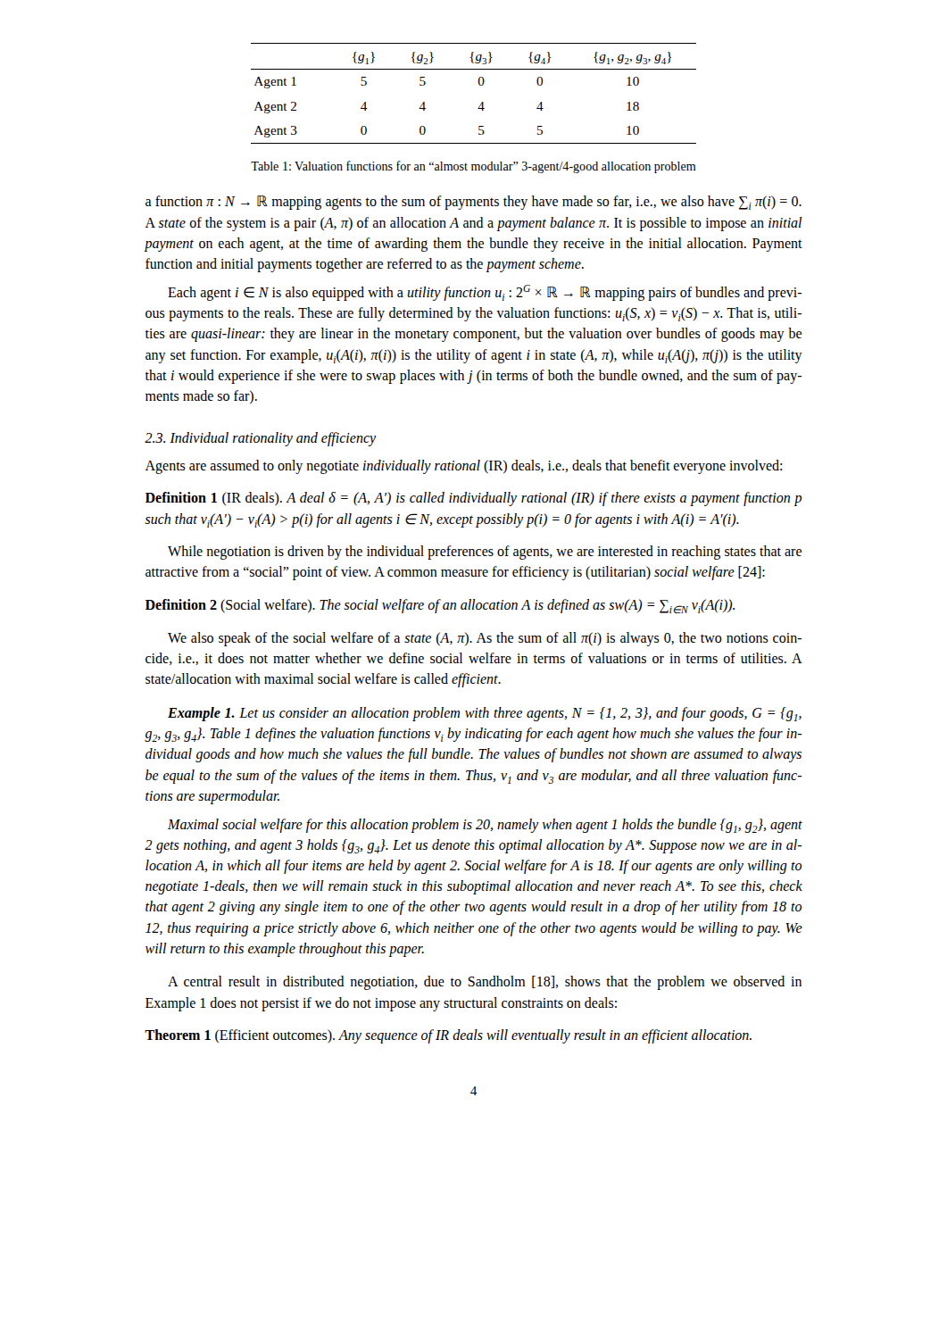Table 1: Valuation functions for an “almost modular” 3-agent/4-good allocation problem
| | { g 1 } | { g 2 } | { g 3 } | { g 4 } | { g 1 , g 2 , g 3 , g 4 } |
| --- | --- | --- | --- | --- | --- |
| Agent 1 | 5 | 5 | 0 | 0 | 10 |
| Agent 2 | 4 | 4 | 4 | 4 | 18 |
| Agent 3 | 0 | 0 | 5 | 5 | 10 |
a function π : N → ℝ mapping agents to the sum of payments they have made so far, i.e., we also have ∑i π(i) = 0. A state of the system is a pair (A, π) of an allocation A and a payment balance π. It is possible to impose an initial payment on each agent, at the time of awarding them the bundle they receive in the initial allocation. Payment function and initial payments together are referred to as the payment scheme.
Each agent i ∈ N is also equipped with a utility function ui : 2G × ℝ → ℝ mapping pairs of bundles and previous payments to the reals. These are fully determined by the valuation functions: ui(S, x) = vi(S) − x. That is, utilities are quasi-linear: they are linear in the monetary component, but the valuation over bundles of goods may be any set function. For example, ui(A(i), π(i)) is the utility of agent i in state (A, π), while ui(A(j), π(j)) is the utility that i would experience if she were to swap places with j (in terms of both the bundle owned, and the sum of payments made so far).
2.3. Individual rationality and efficiency
Agents are assumed to only negotiate individually rational (IR) deals, i.e., deals that benefit everyone involved:
Definition 1 (IR deals). A deal δ = (A, A′) is called individually rational (IR) if there exists a payment function p such that vi(A′) − vi(A) > p(i) for all agents i ∈ N, except possibly p(i) = 0 for agents i with A(i) = A′(i).
While negotiation is driven by the individual preferences of agents, we are interested in reaching states that are attractive from a “social” point of view. A common measure for efficiency is (utilitarian) social welfare [24]:
Definition 2 (Social welfare). The social welfare of an allocation A is defined as sw(A) = ∑i∈N vi(A(i)).
We also speak of the social welfare of a state (A, π). As the sum of all π(i) is always 0, the two notions coincide, i.e., it does not matter whether we define social welfare in terms of valuations or in terms of utilities. A state/allocation with maximal social welfare is called efficient.
Example 1. Let us consider an allocation problem with three agents, N = {1, 2, 3}, and four goods, G = {g1, g2, g3, g4}. Table 1 defines the valuation functions vi by indicating for each agent how much she values the four individual goods and how much she values the full bundle. The values of bundles not shown are assumed to always be equal to the sum of the values of the items in them. Thus, v1 and v3 are modular, and all three valuation functions are supermodular.
Maximal social welfare for this allocation problem is 20, namely when agent 1 holds the bundle {g1, g2}, agent 2 gets nothing, and agent 3 holds {g3, g4}. Let us denote this optimal allocation by A*. Suppose now we are in allocation A, in which all four items are held by agent 2. Social welfare for A is 18. If our agents are only willing to negotiate 1-deals, then we will remain stuck in this suboptimal allocation and never reach A*. To see this, check that agent 2 giving any single item to one of the other two agents would result in a drop of her utility from 18 to 12, thus requiring a price strictly above 6, which neither one of the other two agents would be willing to pay. We will return to this example throughout this paper.
A central result in distributed negotiation, due to Sandholm [18], shows that the problem we observed in Example 1 does not persist if we do not impose any structural constraints on deals:
Theorem 1 (Efficient outcomes). Any sequence of IR deals will eventually result in an efficient allocation.
4